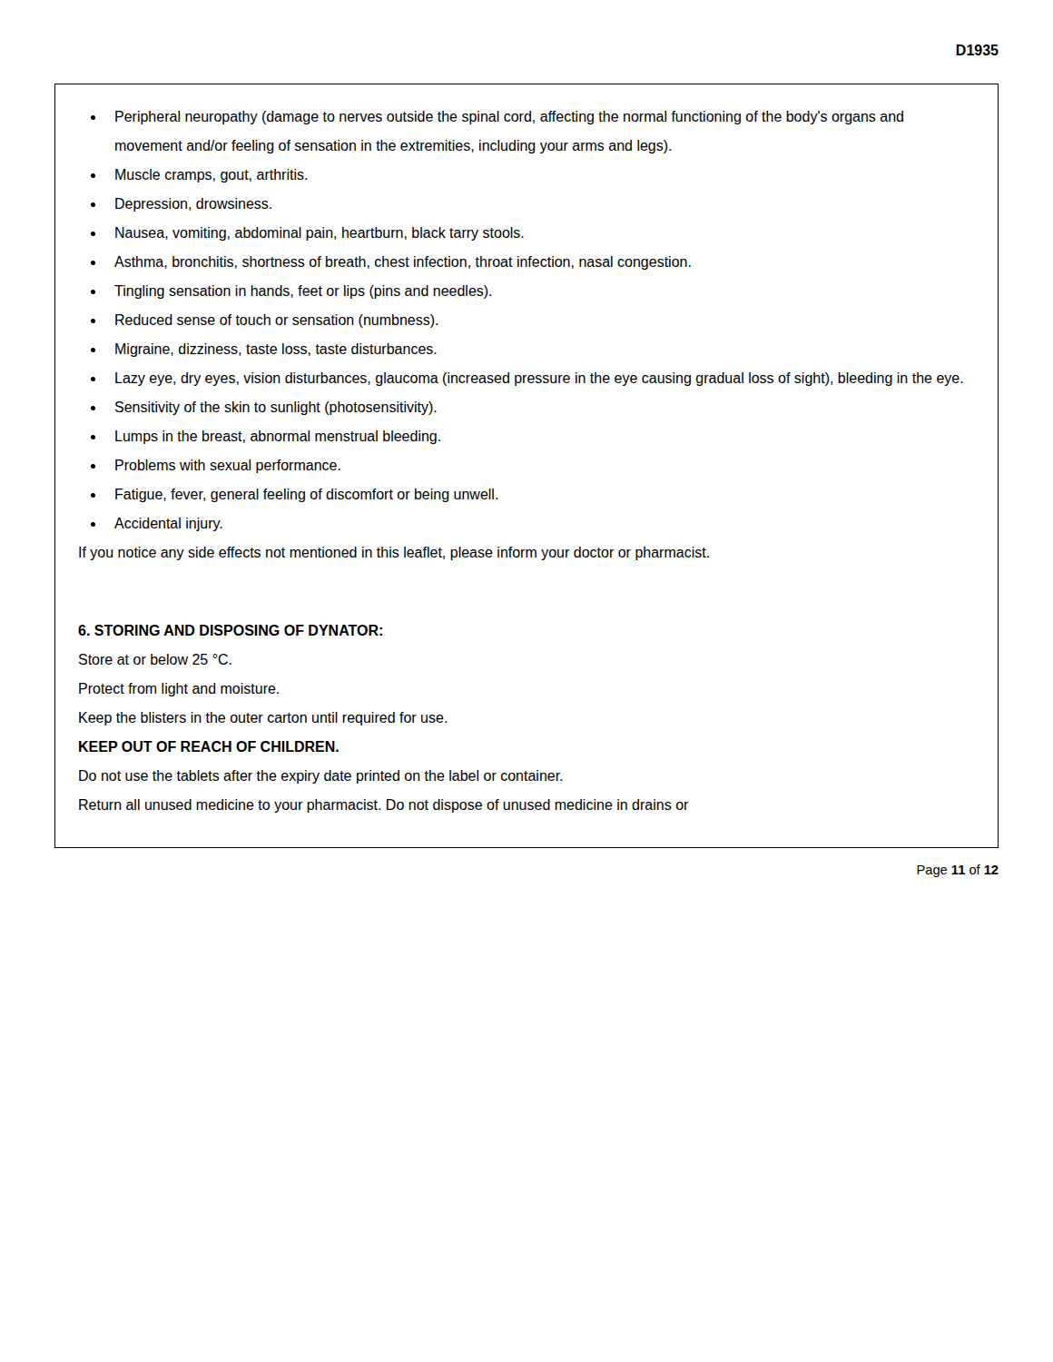D1935
Peripheral neuropathy (damage to nerves outside the spinal cord, affecting the normal functioning of the body's organs and movement and/or feeling of sensation in the extremities, including your arms and legs).
Muscle cramps, gout, arthritis.
Depression, drowsiness.
Nausea, vomiting, abdominal pain, heartburn, black tarry stools.
Asthma, bronchitis, shortness of breath, chest infection, throat infection, nasal congestion.
Tingling sensation in hands, feet or lips (pins and needles).
Reduced sense of touch or sensation (numbness).
Migraine, dizziness, taste loss, taste disturbances.
Lazy eye, dry eyes, vision disturbances, glaucoma (increased pressure in the eye causing gradual loss of sight), bleeding in the eye.
Sensitivity of the skin to sunlight (photosensitivity).
Lumps in the breast, abnormal menstrual bleeding.
Problems with sexual performance.
Fatigue, fever, general feeling of discomfort or being unwell.
Accidental injury.
If you notice any side effects not mentioned in this leaflet, please inform your doctor or pharmacist.
6. STORING AND DISPOSING OF DYNATOR:
Store at or below 25 °C.
Protect from light and moisture.
Keep the blisters in the outer carton until required for use.
KEEP OUT OF REACH OF CHILDREN.
Do not use the tablets after the expiry date printed on the label or container.
Return all unused medicine to your pharmacist. Do not dispose of unused medicine in drains or
Page 11 of 12